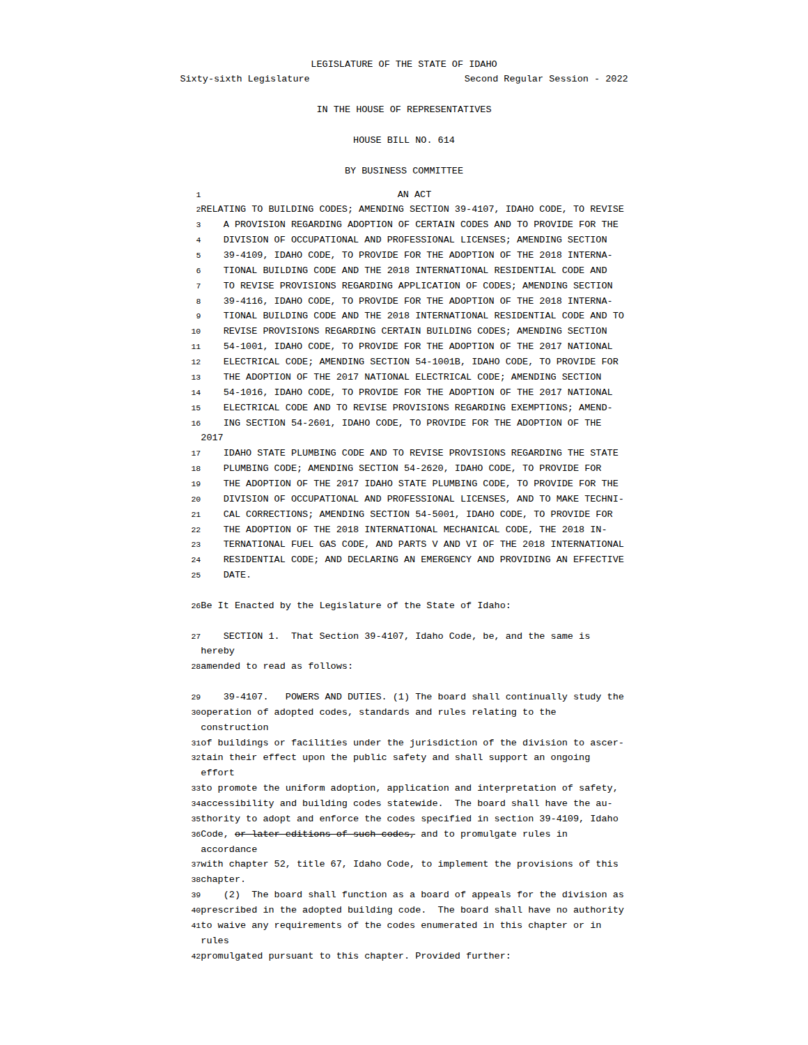LEGISLATURE OF THE STATE OF IDAHO
Sixty-sixth Legislature Second Regular Session - 2022
IN THE HOUSE OF REPRESENTATIVES
HOUSE BILL NO. 614
BY BUSINESS COMMITTEE
| 1 | AN ACT |
| 2 | RELATING TO BUILDING CODES; AMENDING SECTION 39-4107, IDAHO CODE, TO REVISE |
| 3 | A PROVISION REGARDING ADOPTION OF CERTAIN CODES AND TO PROVIDE FOR THE |
| 4 | DIVISION OF OCCUPATIONAL AND PROFESSIONAL LICENSES; AMENDING SECTION |
| 5 | 39-4109, IDAHO CODE, TO PROVIDE FOR THE ADOPTION OF THE 2018 INTERNA- |
| 6 | TIONAL BUILDING CODE AND THE 2018 INTERNATIONAL RESIDENTIAL CODE AND |
| 7 | TO REVISE PROVISIONS REGARDING APPLICATION OF CODES; AMENDING SECTION |
| 8 | 39-4116, IDAHO CODE, TO PROVIDE FOR THE ADOPTION OF THE 2018 INTERNA- |
| 9 | TIONAL BUILDING CODE AND THE 2018 INTERNATIONAL RESIDENTIAL CODE AND TO |
| 10 | REVISE PROVISIONS REGARDING CERTAIN BUILDING CODES; AMENDING SECTION |
| 11 | 54-1001, IDAHO CODE, TO PROVIDE FOR THE ADOPTION OF THE 2017 NATIONAL |
| 12 | ELECTRICAL CODE; AMENDING SECTION 54-1001B, IDAHO CODE, TO PROVIDE FOR |
| 13 | THE ADOPTION OF THE 2017 NATIONAL ELECTRICAL CODE; AMENDING SECTION |
| 14 | 54-1016, IDAHO CODE, TO PROVIDE FOR THE ADOPTION OF THE 2017 NATIONAL |
| 15 | ELECTRICAL CODE AND TO REVISE PROVISIONS REGARDING EXEMPTIONS; AMEND- |
| 16 | ING SECTION 54-2601, IDAHO CODE, TO PROVIDE FOR THE ADOPTION OF THE 2017 |
| 17 | IDAHO STATE PLUMBING CODE AND TO REVISE PROVISIONS REGARDING THE STATE |
| 18 | PLUMBING CODE; AMENDING SECTION 54-2620, IDAHO CODE, TO PROVIDE FOR |
| 19 | THE ADOPTION OF THE 2017 IDAHO STATE PLUMBING CODE, TO PROVIDE FOR THE |
| 20 | DIVISION OF OCCUPATIONAL AND PROFESSIONAL LICENSES, AND TO MAKE TECHNI- |
| 21 | CAL CORRECTIONS; AMENDING SECTION 54-5001, IDAHO CODE, TO PROVIDE FOR |
| 22 | THE ADOPTION OF THE 2018 INTERNATIONAL MECHANICAL CODE, THE 2018 IN- |
| 23 | TERNATIONAL FUEL GAS CODE, AND PARTS V AND VI OF THE 2018 INTERNATIONAL |
| 24 | RESIDENTIAL CODE; AND DECLARING AN EMERGENCY AND PROVIDING AN EFFECTIVE |
| 25 | DATE. |
| 26 | Be It Enacted by the Legislature of the State of Idaho: |
| 27 | SECTION 1. That Section 39-4107, Idaho Code, be, and the same is hereby |
| 28 | amended to read as follows: |
| 29 | 39-4107. POWERS AND DUTIES. (1) The board shall continually study the |
| 30 | operation of adopted codes, standards and rules relating to the construction |
| 31 | of buildings or facilities under the jurisdiction of the division to ascer- |
| 32 | tain their effect upon the public safety and shall support an ongoing effort |
| 33 | to promote the uniform adoption, application and interpretation of safety, |
| 34 | accessibility and building codes statewide. The board shall have the au- |
| 35 | thority to adopt and enforce the codes specified in section 39-4109, Idaho |
| 36 | Code, or later editions of such codes, and to promulgate rules in accordance |
| 37 | with chapter 52, title 67, Idaho Code, to implement the provisions of this |
| 38 | chapter. |
| 39 | (2) The board shall function as a board of appeals for the division as |
| 40 | prescribed in the adopted building code. The board shall have no authority |
| 41 | to waive any requirements of the codes enumerated in this chapter or in rules |
| 42 | promulgated pursuant to this chapter. Provided further: |